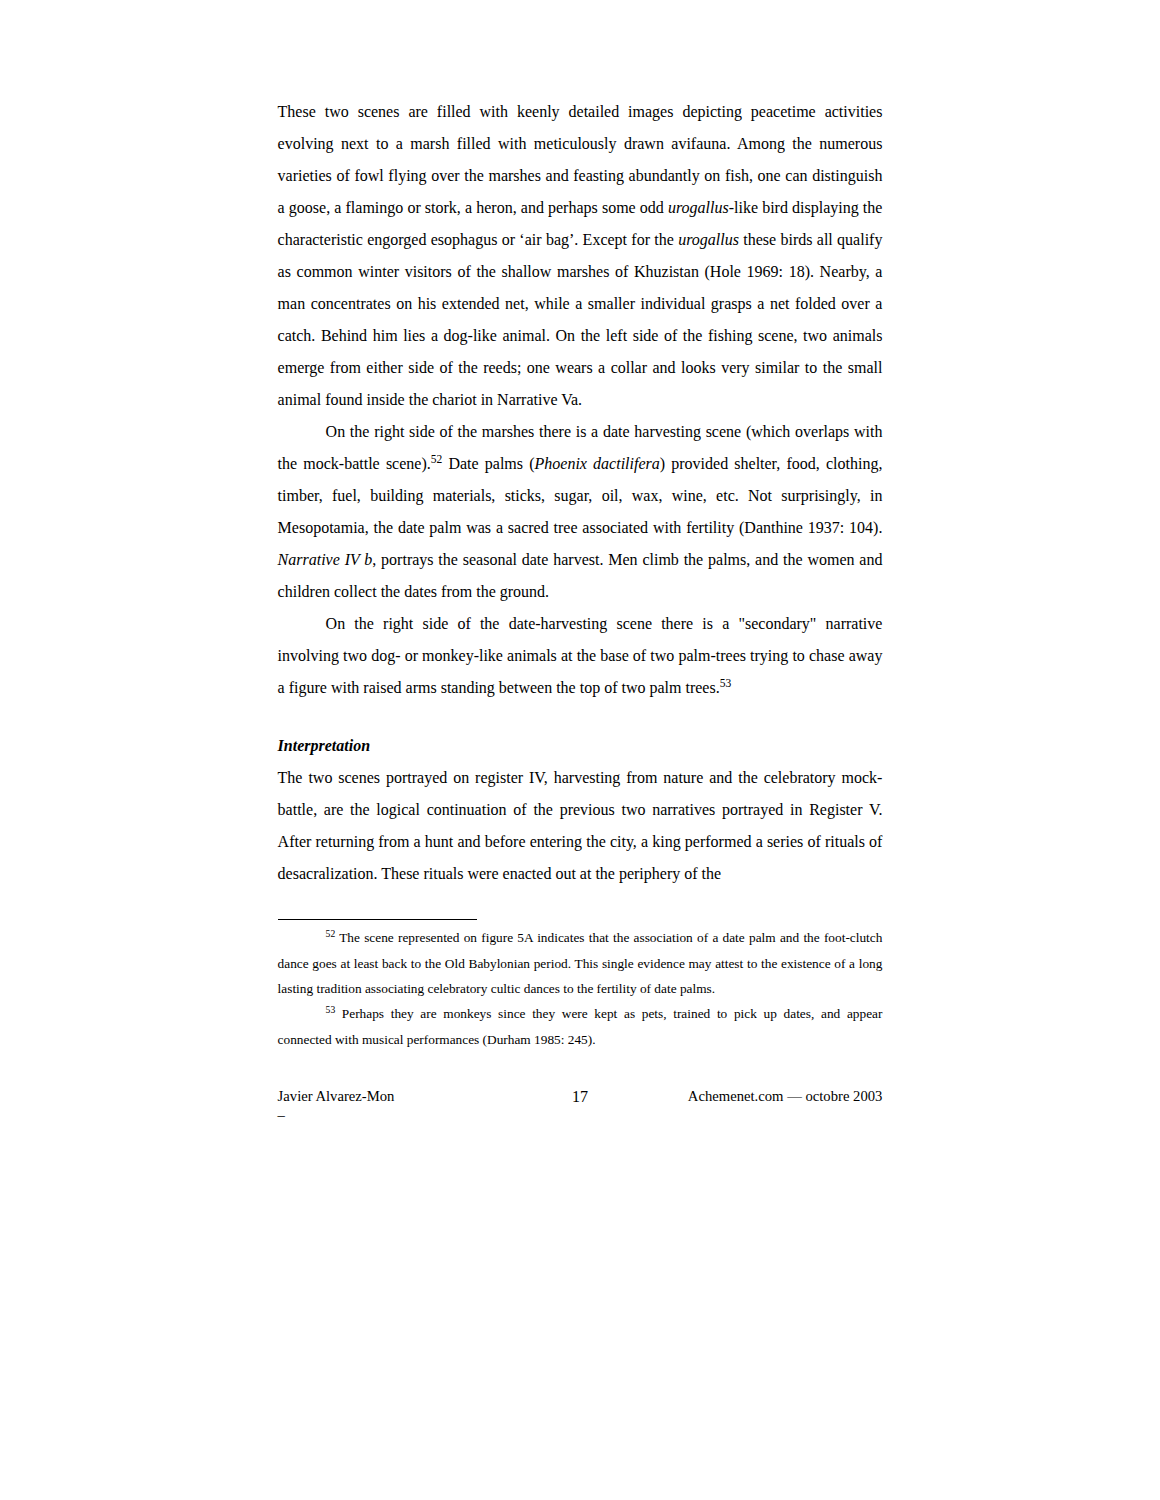These two scenes are filled with keenly detailed images depicting peacetime activities evolving next to a marsh filled with meticulously drawn avifauna. Among the numerous varieties of fowl flying over the marshes and feasting abundantly on fish, one can distinguish a goose, a flamingo or stork, a heron, and perhaps some odd urogallus-like bird displaying the characteristic engorged esophagus or ‘air bag’. Except for the urogallus these birds all qualify as common winter visitors of the shallow marshes of Khuzistan (Hole 1969: 18). Nearby, a man concentrates on his extended net, while a smaller individual grasps a net folded over a catch. Behind him lies a dog-like animal. On the left side of the fishing scene, two animals emerge from either side of the reeds; one wears a collar and looks very similar to the small animal found inside the chariot in Narrative Va.
On the right side of the marshes there is a date harvesting scene (which overlaps with the mock-battle scene).52 Date palms (Phoenix dactilifera) provided shelter, food, clothing, timber, fuel, building materials, sticks, sugar, oil, wax, wine, etc. Not surprisingly, in Mesopotamia, the date palm was a sacred tree associated with fertility (Danthine 1937: 104). Narrative IV b, portrays the seasonal date harvest. Men climb the palms, and the women and children collect the dates from the ground.
On the right side of the date-harvesting scene there is a "secondary" narrative involving two dog- or monkey-like animals at the base of two palm-trees trying to chase away a figure with raised arms standing between the top of two palm trees.53
Interpretation
The two scenes portrayed on register IV, harvesting from nature and the celebratory mock-battle, are the logical continuation of the previous two narratives portrayed in Register V. After returning from a hunt and before entering the city, a king performed a series of rituals of desacralization. These rituals were enacted out at the periphery of the
52 The scene represented on figure 5A indicates that the association of a date palm and the foot-clutch dance goes at least back to the Old Babylonian period. This single evidence may attest to the existence of a long lasting tradition associating celebratory cultic dances to the fertility of date palms.
53 Perhaps they are monkeys since they were kept as pets, trained to pick up dates, and appear connected with musical performances (Durham 1985: 245).
Javier Alvarez-Mon–
17
Achemenet.com — octobre 2003